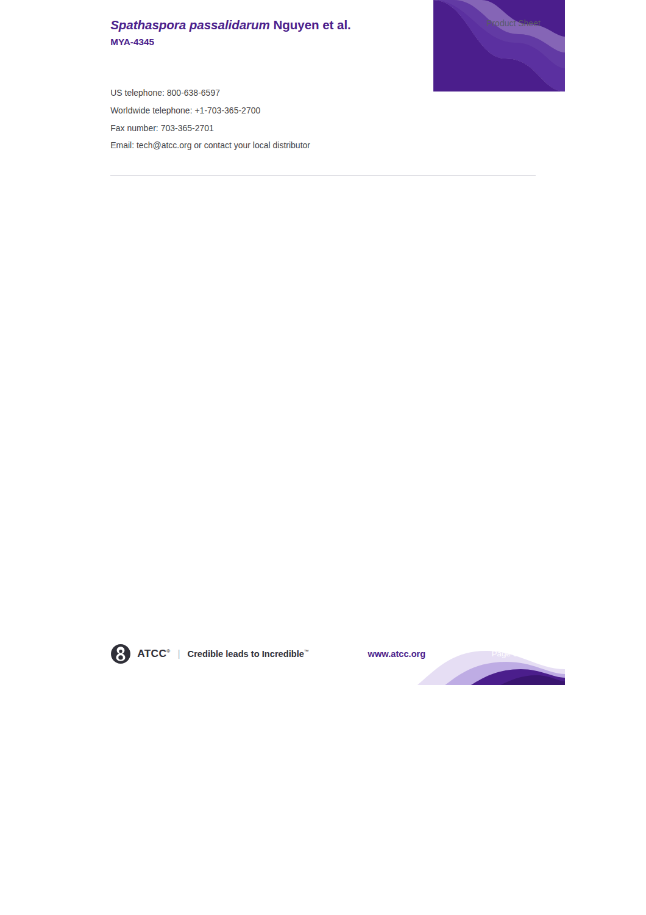Spathaspora passalidarum Nguyen et al.
MYA-4345
Product Sheet
US telephone: 800-638-6597
Worldwide telephone: +1-703-365-2700
Fax number: 703-365-2701
Email: tech@atcc.org or contact your local distributor
ATCC® | Credible leads to Incredible™
www.atcc.org
Page 6 of 6